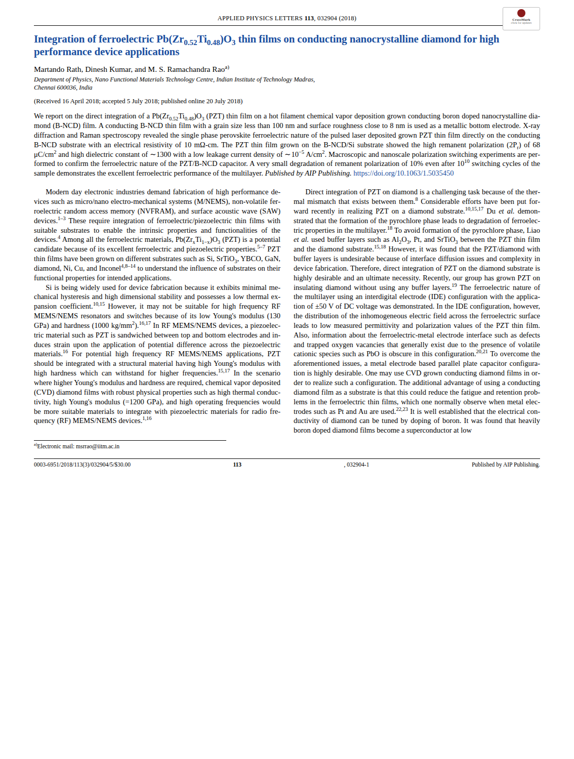APPLIED PHYSICS LETTERS 113, 032904 (2018)
CrossMark click for updates
Integration of ferroelectric Pb(Zr0.52Ti0.48)O3 thin films on conducting nanocrystalline diamond for high performance device applications
Martando Rath, Dinesh Kumar, and M. S. Ramachandra Raoa)
Department of Physics, Nano Functional Materials Technology Centre, Indian Institute of Technology Madras,
Chennai 600036, India
(Received 16 April 2018; accepted 5 July 2018; published online 20 July 2018)
We report on the direct integration of a Pb(Zr0.52Ti0.48)O3 (PZT) thin film on a hot filament chemical vapor deposition grown conducting boron doped nanocrystalline diamond (B-NCD) film. A conducting B-NCD thin film with a grain size less than 100 nm and surface roughness close to 8 nm is used as a metallic bottom electrode. X-ray diffraction and Raman spectroscopy revealed the single phase perovskite ferroelectric nature of the pulsed laser deposited grown PZT thin film directly on the conducting B-NCD substrate with an electrical resistivity of 10 mΩ-cm. The PZT thin film grown on the B-NCD/Si substrate showed the high remanent polarization (2Pr) of 68 μC/cm2 and high dielectric constant of ∼1300 with a low leakage current density of ∼10−5 A/cm2. Macroscopic and nanoscale polarization switching experiments are performed to confirm the ferroelectric nature of the PZT/B-NCD capacitor. A very small degradation of remanent polarization of 10% even after 1010 switching cycles of the sample demonstrates the excellent ferroelectric performance of the multilayer. Published by AIP Publishing. https://doi.org/10.1063/1.5035450
Modern day electronic industries demand fabrication of high performance devices such as micro/nano electro-mechanical systems (M/NEMS), non-volatile ferroelectric random access memory (NVFRAM), and surface acoustic wave (SAW) devices.1–3 These require integration of ferroelectric/piezoelectric thin films with suitable substrates to enable the intrinsic properties and functionalities of the devices.4 Among all the ferroelectric materials, Pb(ZrxTi1−x)O3 (PZT) is a potential candidate because of its excellent ferroelectric and piezoelectric properties.5–7 PZT thin films have been grown on different substrates such as Si, SrTiO3, YBCO, GaN, diamond, Ni, Cu, and Inconel4,8–14 to understand the influence of substrates on their functional properties for intended applications.
Si is being widely used for device fabrication because it exhibits minimal mechanical hysteresis and high dimensional stability and possesses a low thermal expansion coefficient.10,15 However, it may not be suitable for high frequency RF MEMS/NEMS resonators and switches because of its low Young's modulus (130 GPa) and hardness (1000 kg/mm2).16,17 In RF MEMS/NEMS devices, a piezoelectric material such as PZT is sandwiched between top and bottom electrodes and induces strain upon the application of potential difference across the piezoelectric materials.16 For potential high frequency RF MEMS/NEMS applications, PZT should be integrated with a structural material having high Young's modulus with high hardness which can withstand for higher frequencies.15,17 In the scenario where higher Young's modulus and hardness are required, chemical vapor deposited (CVD) diamond films with robust physical properties such as high thermal conductivity, high Young's modulus (=1200 GPa), and high operating frequencies would be more suitable materials to integrate with piezoelectric materials for radio frequency (RF) MEMS/NEMS devices.1,16
Direct integration of PZT on diamond is a challenging task because of the thermal mismatch that exists between them.8 Considerable efforts have been put forward recently in realizing PZT on a diamond substrate.10,15,17 Du et al. demonstrated that the formation of the pyrochlore phase leads to degradation of ferroelectric properties in the multilayer.18 To avoid formation of the pyrochlore phase, Liao et al. used buffer layers such as Al2O3, Pt, and SrTiO3 between the PZT thin film and the diamond substrate.15,18 However, it was found that the PZT/diamond with buffer layers is undesirable because of interface diffusion issues and complexity in device fabrication. Therefore, direct integration of PZT on the diamond substrate is highly desirable and an ultimate necessity. Recently, our group has grown PZT on insulating diamond without using any buffer layers.19 The ferroelectric nature of the multilayer using an interdigital electrode (IDE) configuration with the application of ±50 V of DC voltage was demonstrated. In the IDE configuration, however, the distribution of the inhomogeneous electric field across the ferroelectric surface leads to low measured permittivity and polarization values of the PZT thin film. Also, information about the ferroelectric-metal electrode interface such as defects and trapped oxygen vacancies that generally exist due to the presence of volatile cationic species such as PbO is obscure in this configuration.20,21 To overcome the aforementioned issues, a metal electrode based parallel plate capacitor configuration is highly desirable. One may use CVD grown conducting diamond films in order to realize such a configuration. The additional advantage of using a conducting diamond film as a substrate is that this could reduce the fatigue and retention problems in the ferroelectric thin films, which one normally observe when metal electrodes such as Pt and Au are used.22,23 It is well established that the electrical conductivity of diamond can be tuned by doping of boron. It was found that heavily boron doped diamond films become a superconductor at low
a)Electronic mail: msrrao@iitm.ac.in
0003-6951/2018/113(3)/032904/5/$30.00 113, 032904-1 Published by AIP Publishing.